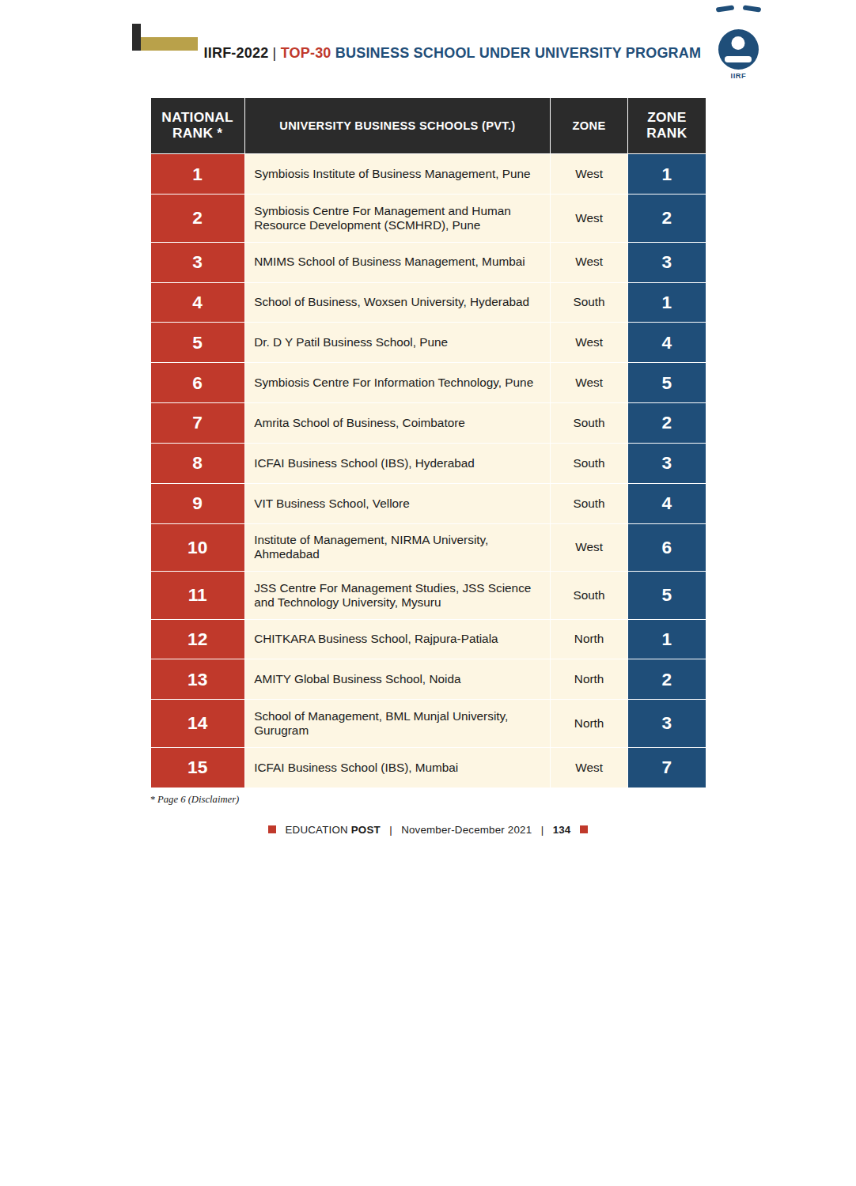IIRF-2022 | TOP-30 BUSINESS SCHOOL UNDER UNIVERSITY PROGRAM
IIRF
| NATIONAL RANK * | UNIVERSITY BUSINESS SCHOOLS (PVT.) | ZONE | ZONE RANK |
| --- | --- | --- | --- |
| 1 | Symbiosis Institute of Business Management, Pune | West | 1 |
| 2 | Symbiosis Centre For Management and Human Resource Development (SCMHRD), Pune | West | 2 |
| 3 | NMIMS School of Business Management, Mumbai | West | 3 |
| 4 | School of Business, Woxsen University, Hyderabad | South | 1 |
| 5 | Dr. D Y Patil Business School, Pune | West | 4 |
| 6 | Symbiosis Centre For Information Technology, Pune | West | 5 |
| 7 | Amrita School of Business, Coimbatore | South | 2 |
| 8 | ICFAI Business School (IBS), Hyderabad | South | 3 |
| 9 | VIT Business School, Vellore | South | 4 |
| 10 | Institute of Management, NIRMA University, Ahmedabad | West | 6 |
| 11 | JSS Centre For Management Studies, JSS Science and Technology University, Mysuru | South | 5 |
| 12 | CHITKARA Business School, Rajpura-Patiala | North | 1 |
| 13 | AMITY Global Business School, Noida | North | 2 |
| 14 | School of Management, BML Munjal University, Gurugram | North | 3 |
| 15 | ICFAI Business School (IBS), Mumbai | West | 7 |
* Page 6 (Disclaimer)
EDUCATION POST | November-December 2021 | 134